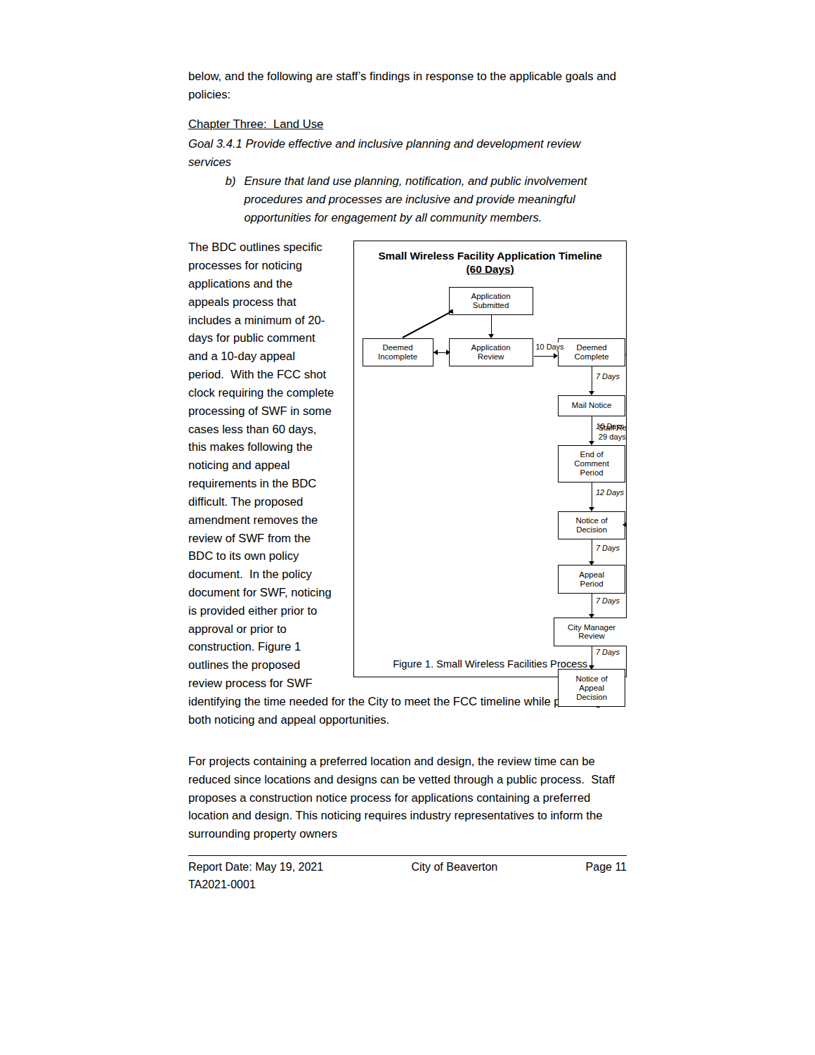below, and the following are staff’s findings in response to the applicable goals and policies:
Chapter Three: Land Use
Goal 3.4.1 Provide effective and inclusive planning and development review services
b) Ensure that land use planning, notification, and public involvement procedures and processes are inclusive and provide meaningful opportunities for engagement by all community members.
Small Wireless Facility Application Timeline(60 Days)
Application
Submitted
Application
Review
Deemed
Incomplete
Deemed
Complete
10 Days
7 Days
Mail Notice
10 Days
End of
Comment
Period
12 Days
Notice of
Decision
7 Days
Appeal
Period
7 Days
City Manager
Review
7 Days
Notice of
Appeal
Decision
Staff Review:
29 days
Figure 1. Small Wireless Facilities Process
The BDC outlines specific processes for noticing applications and the appeals process that includes a minimum of 20-days for public comment and a 10-day appeal period. With the FCC shot clock requiring the complete processing of SWF in some cases less than 60 days, this makes following the noticing and appeal requirements in the BDC difficult. The proposed amendment removes the review of SWF from the BDC to its own policy document. In the policy document for SWF, noticing is provided either prior to approval or prior to construction. Figure 1 outlines the proposed review process for SWF identifying the time needed for the City to meet the FCC timeline while providing both noticing and appeal opportunities.
For projects containing a preferred location and design, the review time can be reduced since locations and designs can be vetted through a public process. Staff proposes a construction notice process for applications containing a preferred location and design. This noticing requires industry representatives to inform the surrounding property owners
Report Date: May 19, 2021
TA2021-0001
City of Beaverton
Page 11